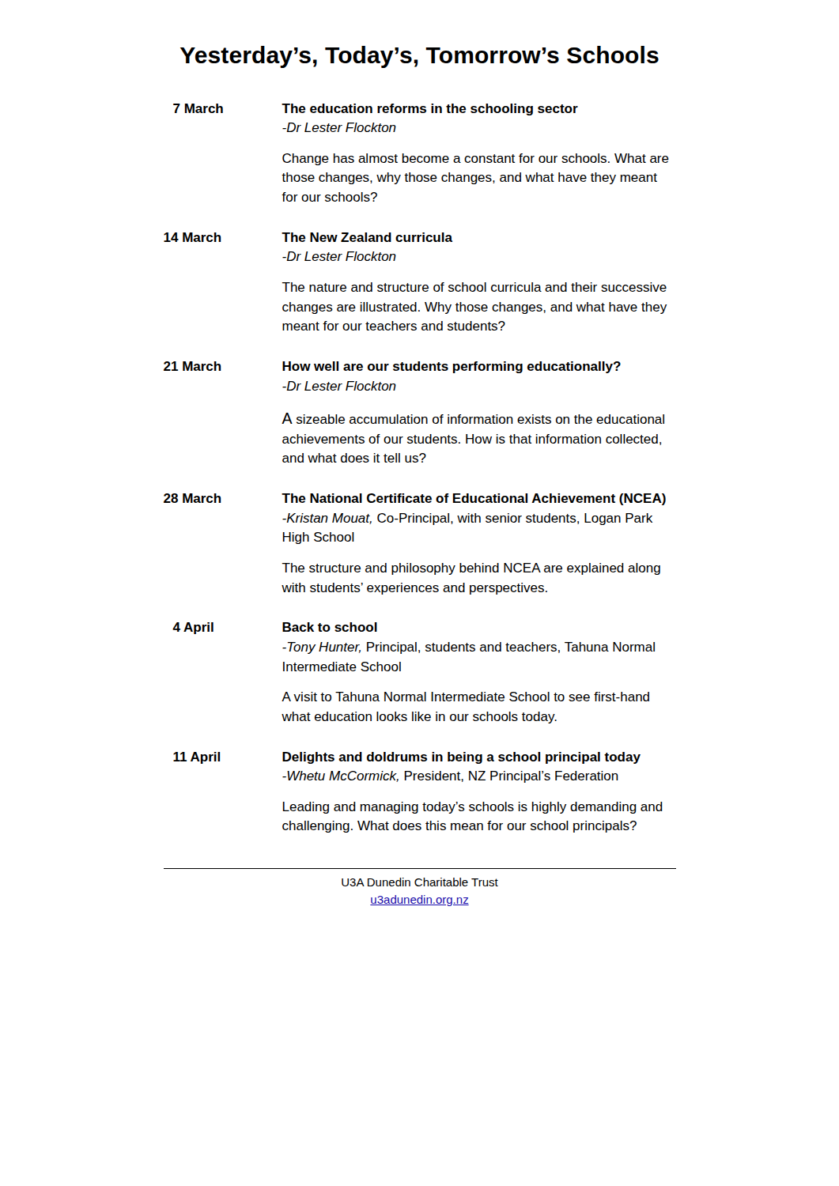Yesterday’s, Today’s, Tomorrow’s Schools
7 March
The education reforms in the schooling sector
-Dr Lester Flockton
Change has almost become a constant for our schools. What are those changes, why those changes, and what have they meant for our schools?
14 March
The New Zealand curricula
-Dr Lester Flockton
The nature and structure of school curricula and their successive changes are illustrated. Why those changes, and what have they meant for our teachers and students?
21 March
How well are our students performing educationally?
-Dr Lester Flockton
A sizeable accumulation of information exists on the educational achievements of our students. How is that information collected, and what does it tell us?
28 March
The National Certificate of Educational Achievement (NCEA)
-Kristan Mouat, Co-Principal, with senior students, Logan Park High School
The structure and philosophy behind NCEA are explained along with students’ experiences and perspectives.
4 April
Back to school
-Tony Hunter, Principal, students and teachers, Tahuna Normal Intermediate School
A visit to Tahuna Normal Intermediate School to see first-hand what education looks like in our schools today.
11 April
Delights and doldrums in being a school principal today
-Whetu McCormick, President, NZ Principal’s Federation
Leading and managing today’s schools is highly demanding and challenging. What does this mean for our school principals?
U3A Dunedin Charitable Trust
u3adunedin.org.nz